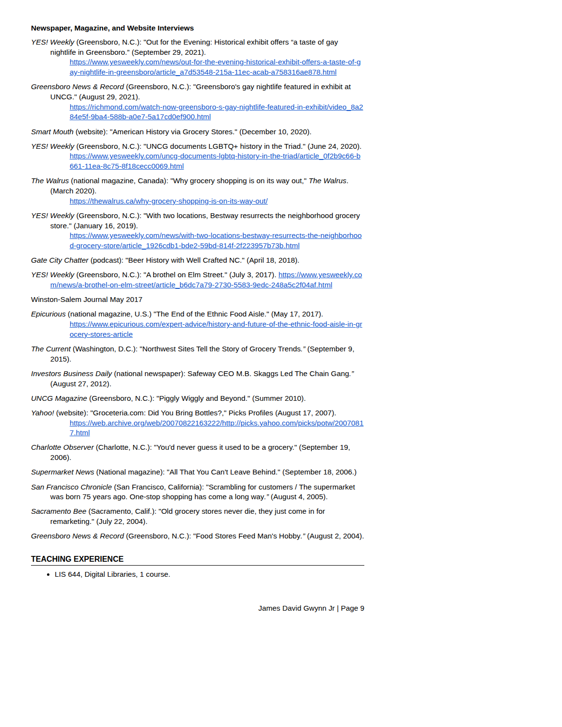Newspaper, Magazine, and Website Interviews
YES! Weekly (Greensboro, N.C.): "Out for the Evening: Historical exhibit offers “a taste of gay nightlife in Greensboro.” (September 29, 2021). https://www.yesweekly.com/news/out-for-the-evening-historical-exhibit-offers-a-taste-of-gay-nightlife-in-greensboro/article_a7d53548-215a-11ec-acab-a758316ae878.html
Greensboro News & Record (Greensboro, N.C.): "Greensboro's gay nightlife featured in exhibit at UNCG." (August 29, 2021). https://richmond.com/watch-now-greensboro-s-gay-nightlife-featured-in-exhibit/video_8a284e5f-9ba4-588b-a0e7-5a17cd0ef900.html
Smart Mouth (website): "American History via Grocery Stores." (December 10, 2020).
YES! Weekly (Greensboro, N.C.): "UNCG documents LGBTQ+ history in the Triad." (June 24, 2020). https://www.yesweekly.com/uncg-documents-lgbtq-history-in-the-triad/article_0f2b9c66-b661-11ea-8c75-8f18cecc0069.html
The Walrus (national magazine, Canada): "Why grocery shopping is on its way out," The Walrus. (March 2020). https://thewalrus.ca/why-grocery-shopping-is-on-its-way-out/
YES! Weekly (Greensboro, N.C.): "With two locations, Bestway resurrects the neighborhood grocery store." (January 16, 2019). https://www.yesweekly.com/news/with-two-locations-bestway-resurrects-the-neighborhood-grocery-store/article_1926cdb1-bde2-59bd-814f-2f223957b73b.html
Gate City Chatter (podcast): "Beer History with Well Crafted NC." (April 18, 2018).
YES! Weekly (Greensboro, N.C.): "A brothel on Elm Street." (July 3, 2017). https://www.yesweekly.com/news/a-brothel-on-elm-street/article_b6dc7a79-2730-5583-9edc-248a5c2f04af.html
Winston-Salem Journal May 2017
Epicurious (national magazine, U.S.) "The End of the Ethnic Food Aisle." (May 17, 2017). https://www.epicurious.com/expert-advice/history-and-future-of-the-ethnic-food-aisle-in-grocery-stores-article
The Current (Washington, D.C.): "Northwest Sites Tell the Story of Grocery Trends.” (September 9, 2015).
Investors Business Daily (national newspaper): Safeway CEO M.B. Skaggs Led The Chain Gang.” (August 27, 2012).
UNCG Magazine (Greensboro, N.C.): "Piggly Wiggly and Beyond." (Summer 2010).
Yahoo! (website): "Groceteria.com: Did You Bring Bottles?," Picks Profiles (August 17, 2007). https://web.archive.org/web/20070822163222/http://picks.yahoo.com/picks/potw/20070817.html
Charlotte Observer (Charlotte, N.C.): "You'd never guess it used to be a grocery." (September 19, 2006).
Supermarket News (National magazine): "All That You Can't Leave Behind." (September 18, 2006.)
San Francisco Chronicle (San Francisco, California): "Scrambling for customers / The supermarket was born 75 years ago. One-stop shopping has come a long way.” (August 4, 2005).
Sacramento Bee (Sacramento, Calif.): "Old grocery stores never die, they just come in for remarketing." (July 22, 2004).
Greensboro News & Record (Greensboro, N.C.): "Food Stores Feed Man's Hobby.” (August 2, 2004).
Teaching Experience
LIS 644, Digital Libraries, 1 course.
James David Gwynn Jr | Page 9